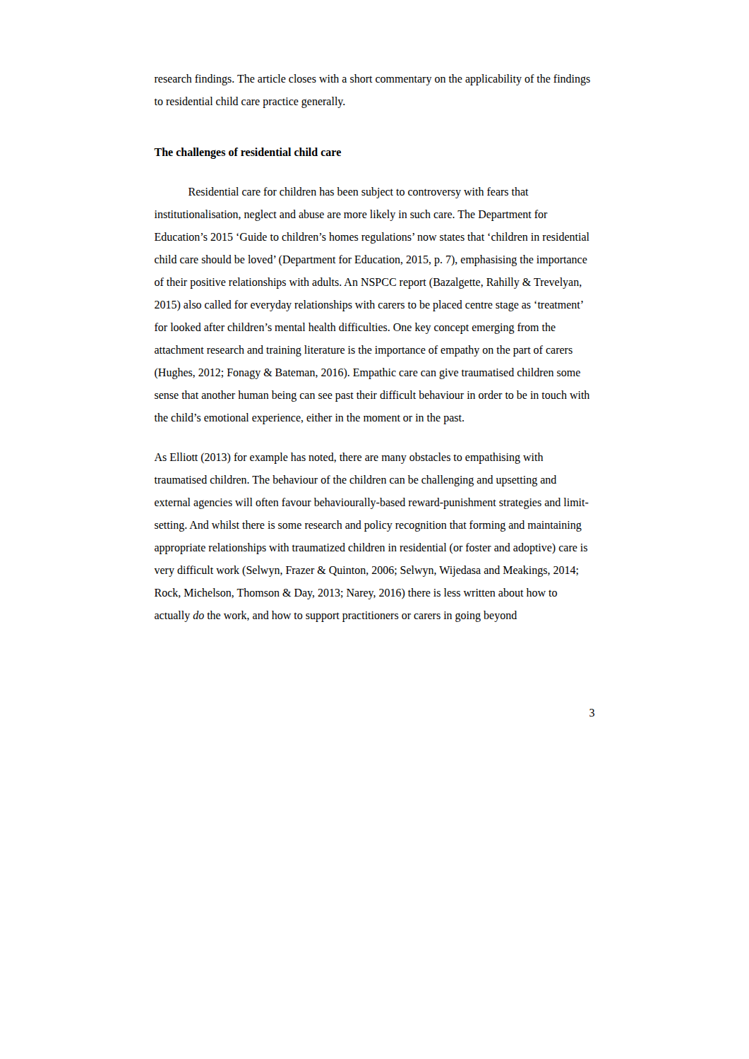research findings. The article closes with a short commentary on the applicability of the findings to residential child care practice generally.
The challenges of residential child care
Residential care for children has been subject to controversy with fears that institutionalisation, neglect and abuse are more likely in such care. The Department for Education’s 2015 ‘Guide to children’s homes regulations’ now states that ‘children in residential child care should be loved’ (Department for Education, 2015, p. 7), emphasising the importance of their positive relationships with adults. An NSPCC report (Bazalgette, Rahilly & Trevelyan, 2015) also called for everyday relationships with carers to be placed centre stage as ‘treatment’ for looked after children’s mental health difficulties. One key concept emerging from the attachment research and training literature is the importance of empathy on the part of carers (Hughes, 2012; Fonagy & Bateman, 2016). Empathic care can give traumatised children some sense that another human being can see past their difficult behaviour in order to be in touch with the child’s emotional experience, either in the moment or in the past.
As Elliott (2013) for example has noted, there are many obstacles to empathising with traumatised children. The behaviour of the children can be challenging and upsetting and external agencies will often favour behaviourally-based reward-punishment strategies and limit-setting. And whilst there is some research and policy recognition that forming and maintaining appropriate relationships with traumatized children in residential (or foster and adoptive) care is very difficult work (Selwyn, Frazer & Quinton, 2006; Selwyn, Wijedasa and Meakings, 2014; Rock, Michelson, Thomson & Day, 2013; Narey, 2016) there is less written about how to actually do the work, and how to support practitioners or carers in going beyond
3